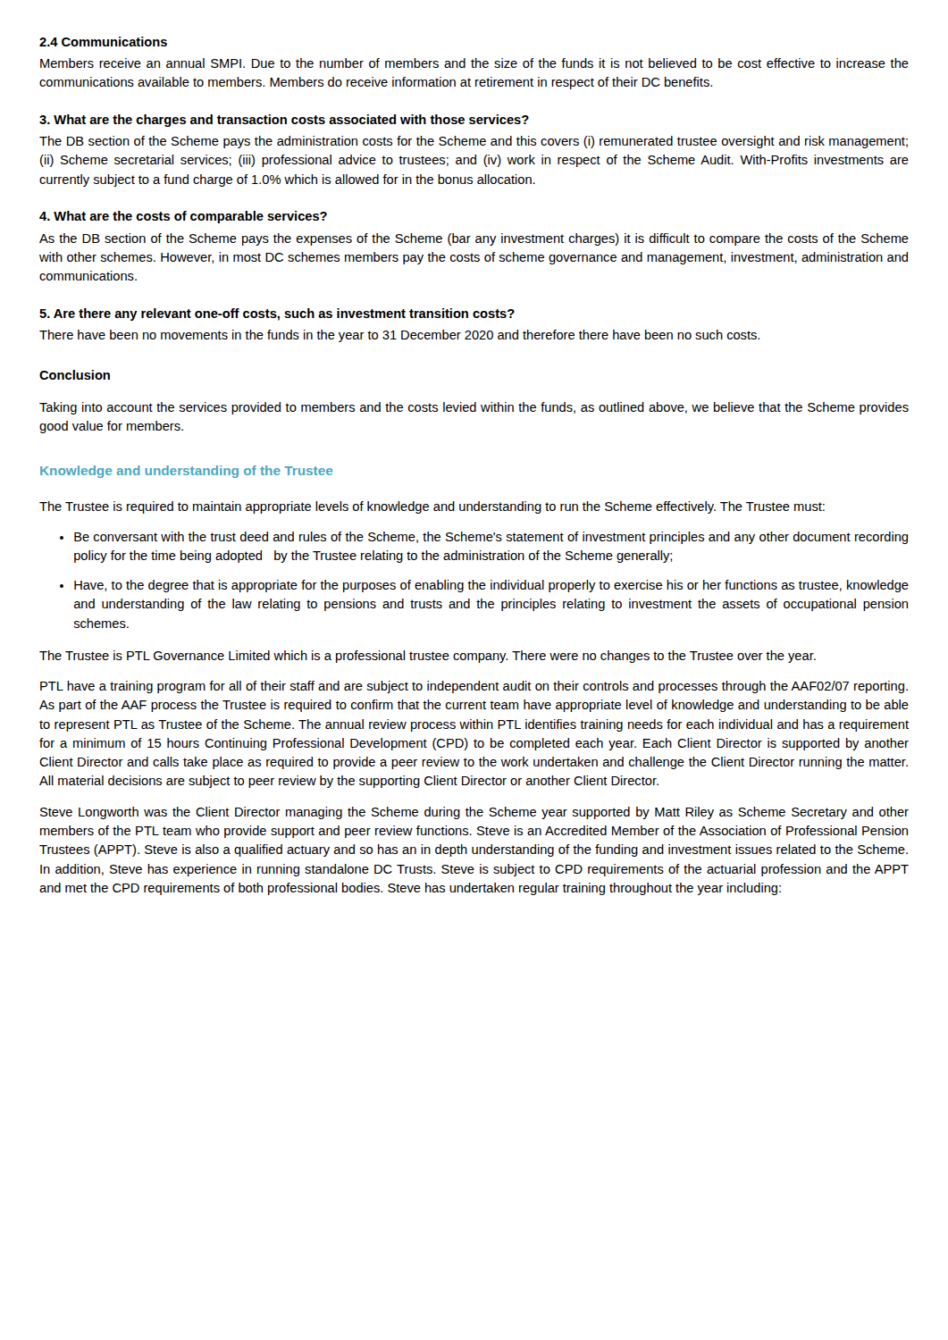2.4 Communications
Members receive an annual SMPI. Due to the number of members and the size of the funds it is not believed to be cost effective to increase the communications available to members. Members do receive information at retirement in respect of their DC benefits.
3. What are the charges and transaction costs associated with those services?
The DB section of the Scheme pays the administration costs for the Scheme and this covers (i) remunerated trustee oversight and risk management; (ii) Scheme secretarial services; (iii) professional advice to trustees; and (iv) work in respect of the Scheme Audit. With-Profits investments are currently subject to a fund charge of 1.0% which is allowed for in the bonus allocation.
4. What are the costs of comparable services?
As the DB section of the Scheme pays the expenses of the Scheme (bar any investment charges) it is difficult to compare the costs of the Scheme with other schemes. However, in most DC schemes members pay the costs of scheme governance and management, investment, administration and communications.
5. Are there any relevant one-off costs, such as investment transition costs?
There have been no movements in the funds in the year to 31 December 2020 and therefore there have been no such costs.
Conclusion
Taking into account the services provided to members and the costs levied within the funds, as outlined above, we believe that the Scheme provides good value for members.
Knowledge and understanding of the Trustee
The Trustee is required to maintain appropriate levels of knowledge and understanding to run the Scheme effectively. The Trustee must:
Be conversant with the trust deed and rules of the Scheme, the Scheme's statement of investment principles and any other document recording policy for the time being adopted by the Trustee relating to the administration of the Scheme generally;
Have, to the degree that is appropriate for the purposes of enabling the individual properly to exercise his or her functions as trustee, knowledge and understanding of the law relating to pensions and trusts and the principles relating to investment the assets of occupational pension schemes.
The Trustee is PTL Governance Limited which is a professional trustee company. There were no changes to the Trustee over the year.
PTL have a training program for all of their staff and are subject to independent audit on their controls and processes through the AAF02/07 reporting. As part of the AAF process the Trustee is required to confirm that the current team have appropriate level of knowledge and understanding to be able to represent PTL as Trustee of the Scheme. The annual review process within PTL identifies training needs for each individual and has a requirement for a minimum of 15 hours Continuing Professional Development (CPD) to be completed each year. Each Client Director is supported by another Client Director and calls take place as required to provide a peer review to the work undertaken and challenge the Client Director running the matter. All material decisions are subject to peer review by the supporting Client Director or another Client Director.
Steve Longworth was the Client Director managing the Scheme during the Scheme year supported by Matt Riley as Scheme Secretary and other members of the PTL team who provide support and peer review functions. Steve is an Accredited Member of the Association of Professional Pension Trustees (APPT). Steve is also a qualified actuary and so has an in depth understanding of the funding and investment issues related to the Scheme. In addition, Steve has experience in running standalone DC Trusts. Steve is subject to CPD requirements of the actuarial profession and the APPT and met the CPD requirements of both professional bodies. Steve has undertaken regular training throughout the year including: